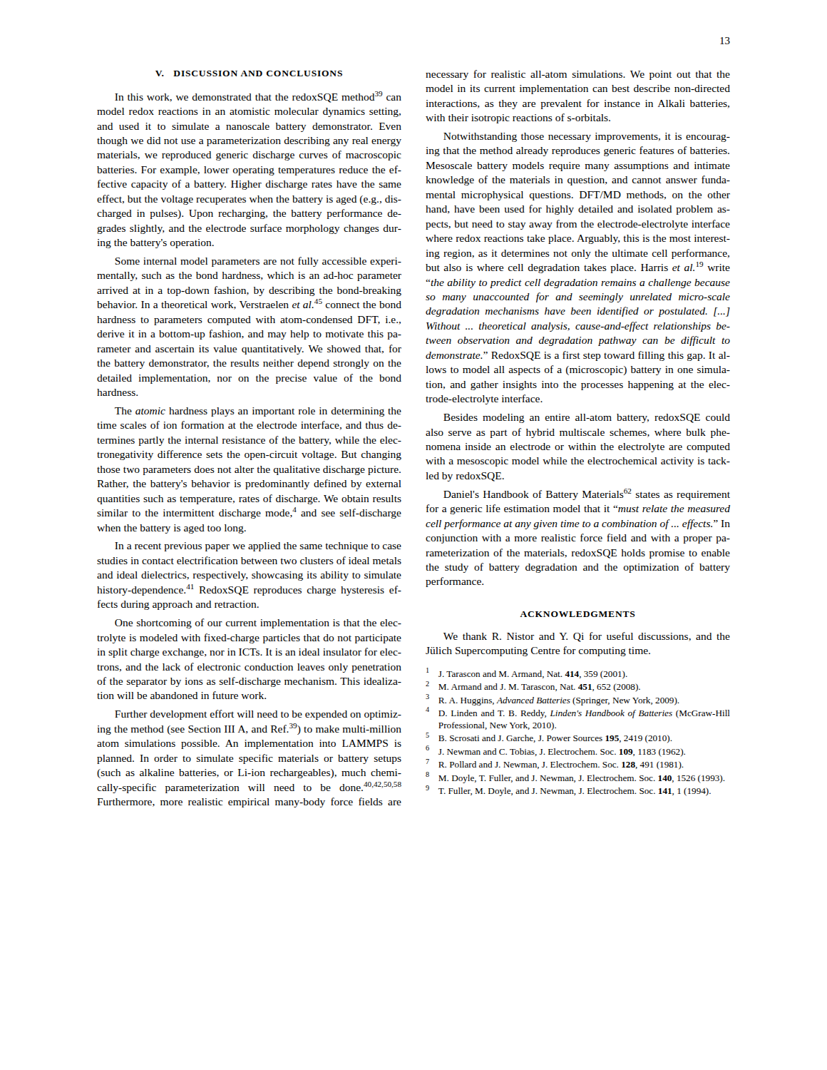13
V. Discussion and Conclusions
In this work, we demonstrated that the redoxSQE method39 can model redox reactions in an atomistic molecular dynamics setting, and used it to simulate a nanoscale battery demonstrator. Even though we did not use a parameterization describing any real energy materials, we reproduced generic discharge curves of macroscopic batteries. For example, lower operating temperatures reduce the effective capacity of a battery. Higher discharge rates have the same effect, but the voltage recuperates when the battery is aged (e.g., discharged in pulses). Upon recharging, the battery performance degrades slightly, and the electrode surface morphology changes during the battery's operation.
Some internal model parameters are not fully accessible experimentally, such as the bond hardness, which is an ad-hoc parameter arrived at in a top-down fashion, by describing the bond-breaking behavior. In a theoretical work, Verstraelen et al.45 connect the bond hardness to parameters computed with atom-condensed DFT, i.e., derive it in a bottom-up fashion, and may help to motivate this parameter and ascertain its value quantitatively. We showed that, for the battery demonstrator, the results neither depend strongly on the detailed implementation, nor on the precise value of the bond hardness.
The atomic hardness plays an important role in determining the time scales of ion formation at the electrode interface, and thus determines partly the internal resistance of the battery, while the electronegativity difference sets the open-circuit voltage. But changing those two parameters does not alter the qualitative discharge picture. Rather, the battery's behavior is predominantly defined by external quantities such as temperature, rates of discharge. We obtain results similar to the intermittent discharge mode,4 and see self-discharge when the battery is aged too long.
In a recent previous paper we applied the same technique to case studies in contact electrification between two clusters of ideal metals and ideal dielectrics, respectively, showcasing its ability to simulate history-dependence.41 RedoxSQE reproduces charge hysteresis effects during approach and retraction.
One shortcoming of our current implementation is that the electrolyte is modeled with fixed-charge particles that do not participate in split charge exchange, nor in ICTs. It is an ideal insulator for electrons, and the lack of electronic conduction leaves only penetration of the separator by ions as self-discharge mechanism. This idealization will be abandoned in future work.
Further development effort will need to be expended on optimizing the method (see Section III A, and Ref.39) to make multi-million atom simulations possible. An implementation into LAMMPS is planned. In order to simulate specific materials or battery setups (such as alkaline batteries, or Li-ion rechargeables), much chemically-specific parameterization will need to be done.40,42,50,58 Furthermore, more realistic empirical many-body force fields are necessary for realistic all-atom simulations. We point out that the model in its current implementation can best describe non-directed interactions, as they are prevalent for instance in Alkali batteries, with their isotropic reactions of s-orbitals.
Notwithstanding those necessary improvements, it is encouraging that the method already reproduces generic features of batteries. Mesoscale battery models require many assumptions and intimate knowledge of the materials in question, and cannot answer fundamental microphysical questions. DFT/MD methods, on the other hand, have been used for highly detailed and isolated problem aspects, but need to stay away from the electrode-electrolyte interface where redox reactions take place. Arguably, this is the most interesting region, as it determines not only the ultimate cell performance, but also is where cell degradation takes place. Harris et al.19 write “the ability to predict cell degradation remains a challenge because so many unaccounted for and seemingly unrelated micro-scale degradation mechanisms have been identified or postulated. [...] Without ... theoretical analysis, cause-and-effect relationships between observation and degradation pathway can be difficult to demonstrate.” RedoxSQE is a first step toward filling this gap. It allows to model all aspects of a (microscopic) battery in one simulation, and gather insights into the processes happening at the electrode-electrolyte interface.
Besides modeling an entire all-atom battery, redoxSQE could also serve as part of hybrid multiscale schemes, where bulk phenomena inside an electrode or within the electrolyte are computed with a mesoscopic model while the electrochemical activity is tackled by redoxSQE.
Daniel's Handbook of Battery Materials62 states as requirement for a generic life estimation model that it “must relate the measured cell performance at any given time to a combination of ... effects.” In conjunction with a more realistic force field and with a proper parameterization of the materials, redoxSQE holds promise to enable the study of battery degradation and the optimization of battery performance.
Acknowledgments
We thank R. Nistor and Y. Qi for useful discussions, and the Jülich Supercomputing Centre for computing time.
J. Tarascon and M. Armand, Nat. 414, 359 (2001).
M. Armand and J. M. Tarascon, Nat. 451, 652 (2008).
R. A. Huggins, Advanced Batteries (Springer, New York, 2009).
D. Linden and T. B. Reddy, Linden's Handbook of Batteries (McGraw-Hill Professional, New York, 2010).
B. Scrosati and J. Garche, J. Power Sources 195, 2419 (2010).
J. Newman and C. Tobias, J. Electrochem. Soc. 109, 1183 (1962).
R. Pollard and J. Newman, J. Electrochem. Soc. 128, 491 (1981).
M. Doyle, T. Fuller, and J. Newman, J. Electrochem. Soc. 140, 1526 (1993).
T. Fuller, M. Doyle, and J. Newman, J. Electrochem. Soc. 141, 1 (1994).